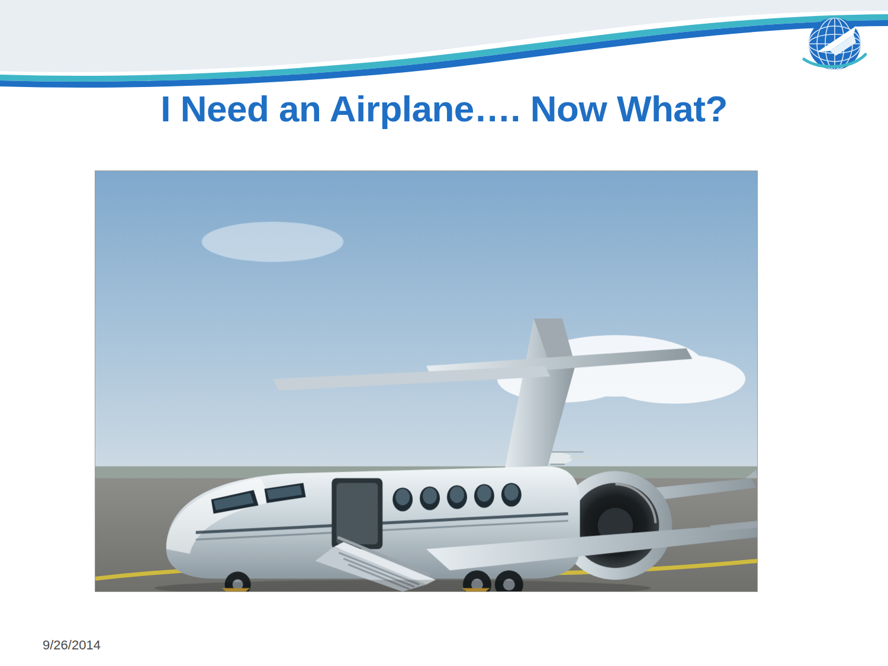I Need an Airplane…. Now What?
9/26/2014